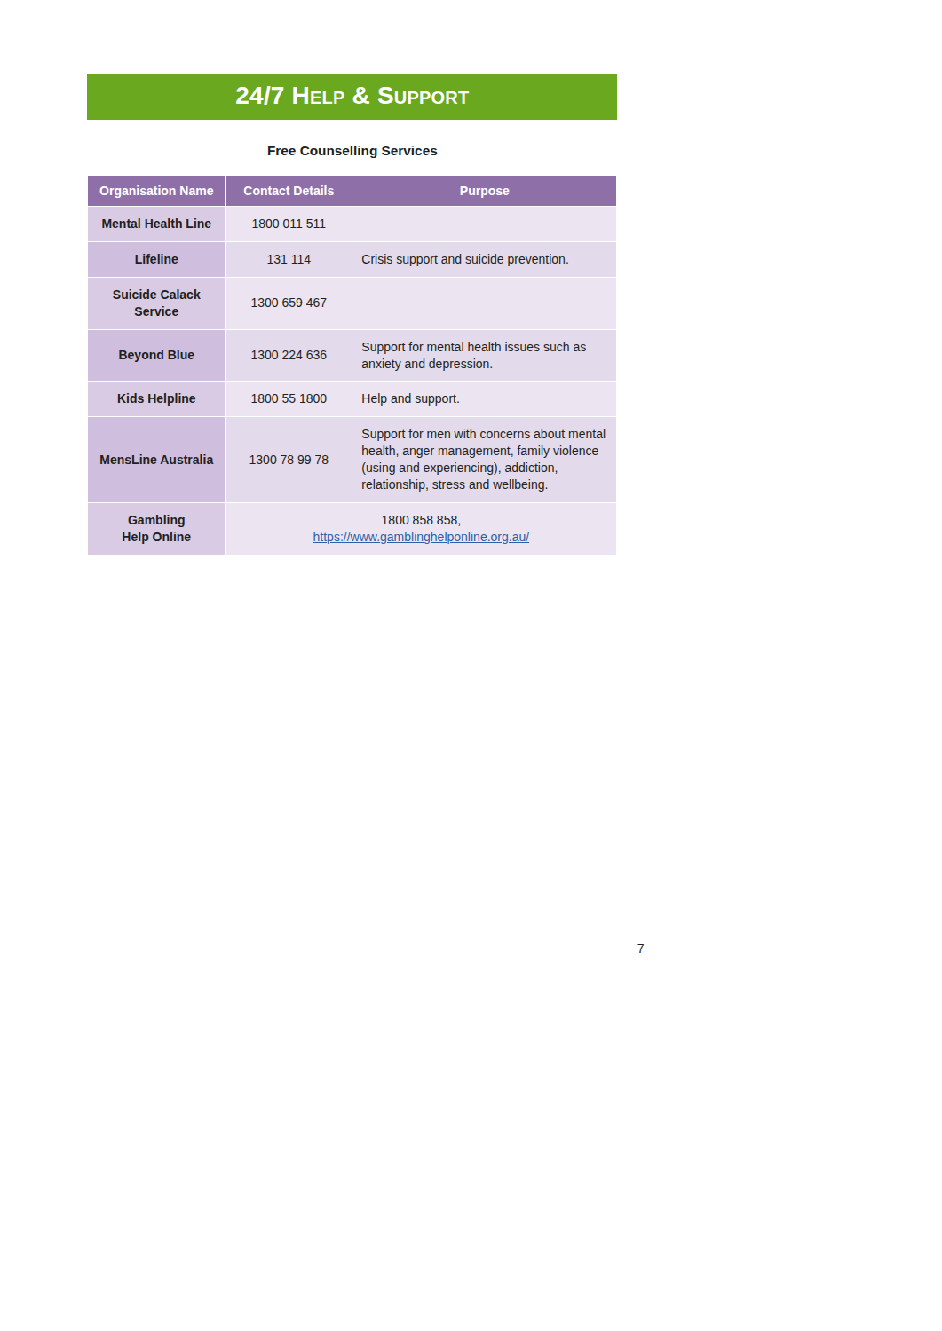24/7 Help & Support
Free Counselling Services
| Organisation Name | Contact Details | Purpose |
| --- | --- | --- |
| Mental Health Line | 1800 011 511 | |
| Lifeline | 131 114 | Crisis support and suicide prevention. |
| Suicide Calack Service | 1300 659 467 | |
| Beyond Blue | 1300 224 636 | Support for mental health issues such as anxiety and depression. |
| Kids Helpline | 1800 55 1800 | Help and support. |
| MensLine Australia | 1300 78 99 78 | Support for men with concerns about mental health, anger management, family violence (using and experiencing), addiction, relationship, stress and wellbeing. |
| Gambling Help Online | 1800 858 858, https://www.gamblinghelponline.org.au/ |
7